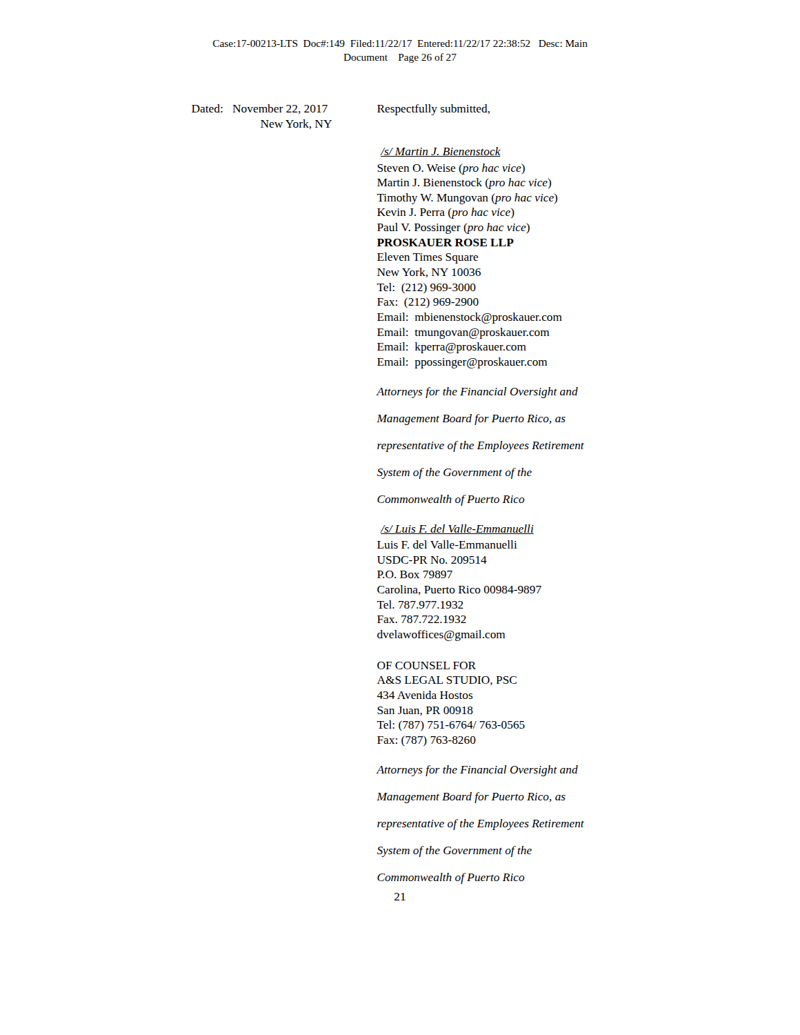Case:17-00213-LTS Doc#:149 Filed:11/22/17 Entered:11/22/17 22:38:52 Desc: Main
Document Page 26 of 27
Dated:
November 22, 2017 New York, NY
Respectfully submitted,
/s/ Martin J. Bienenstock
Steven O. Weise (pro hac vice)
Martin J. Bienenstock (pro hac vice)
Timothy W. Mungovan (pro hac vice)
Kevin J. Perra (pro hac vice)
Paul V. Possinger (pro hac vice)
PROSKAUER ROSE LLP
Eleven Times Square
New York, NY 10036
Tel: (212) 969-3000
Fax: (212) 969-2900
Email: mbienenstock@proskauer.com
Email: tmungovan@proskauer.com
Email: kperra@proskauer.com
Email: ppossinger@proskauer.com
Attorneys for the Financial Oversight and
Management Board for Puerto Rico, as
representative of the Employees Retirement
System of the Government of the
Commonwealth of Puerto Rico
/s/ Luis F. del Valle-Emmanuelli
Luis F. del Valle-Emmanuelli
USDC-PR No. 209514
P.O. Box 79897
Carolina, Puerto Rico 00984-9897
Tel. 787.977.1932
Fax. 787.722.1932
dvelawoffices@gmail.com
OF COUNSEL FOR
A&S LEGAL STUDIO, PSC
434 Avenida Hostos
San Juan, PR 00918
Tel: (787) 751-6764/ 763-0565
Fax: (787) 763-8260
Attorneys for the Financial Oversight and
Management Board for Puerto Rico, as
representative of the Employees Retirement
System of the Government of the
Commonwealth of Puerto Rico
21